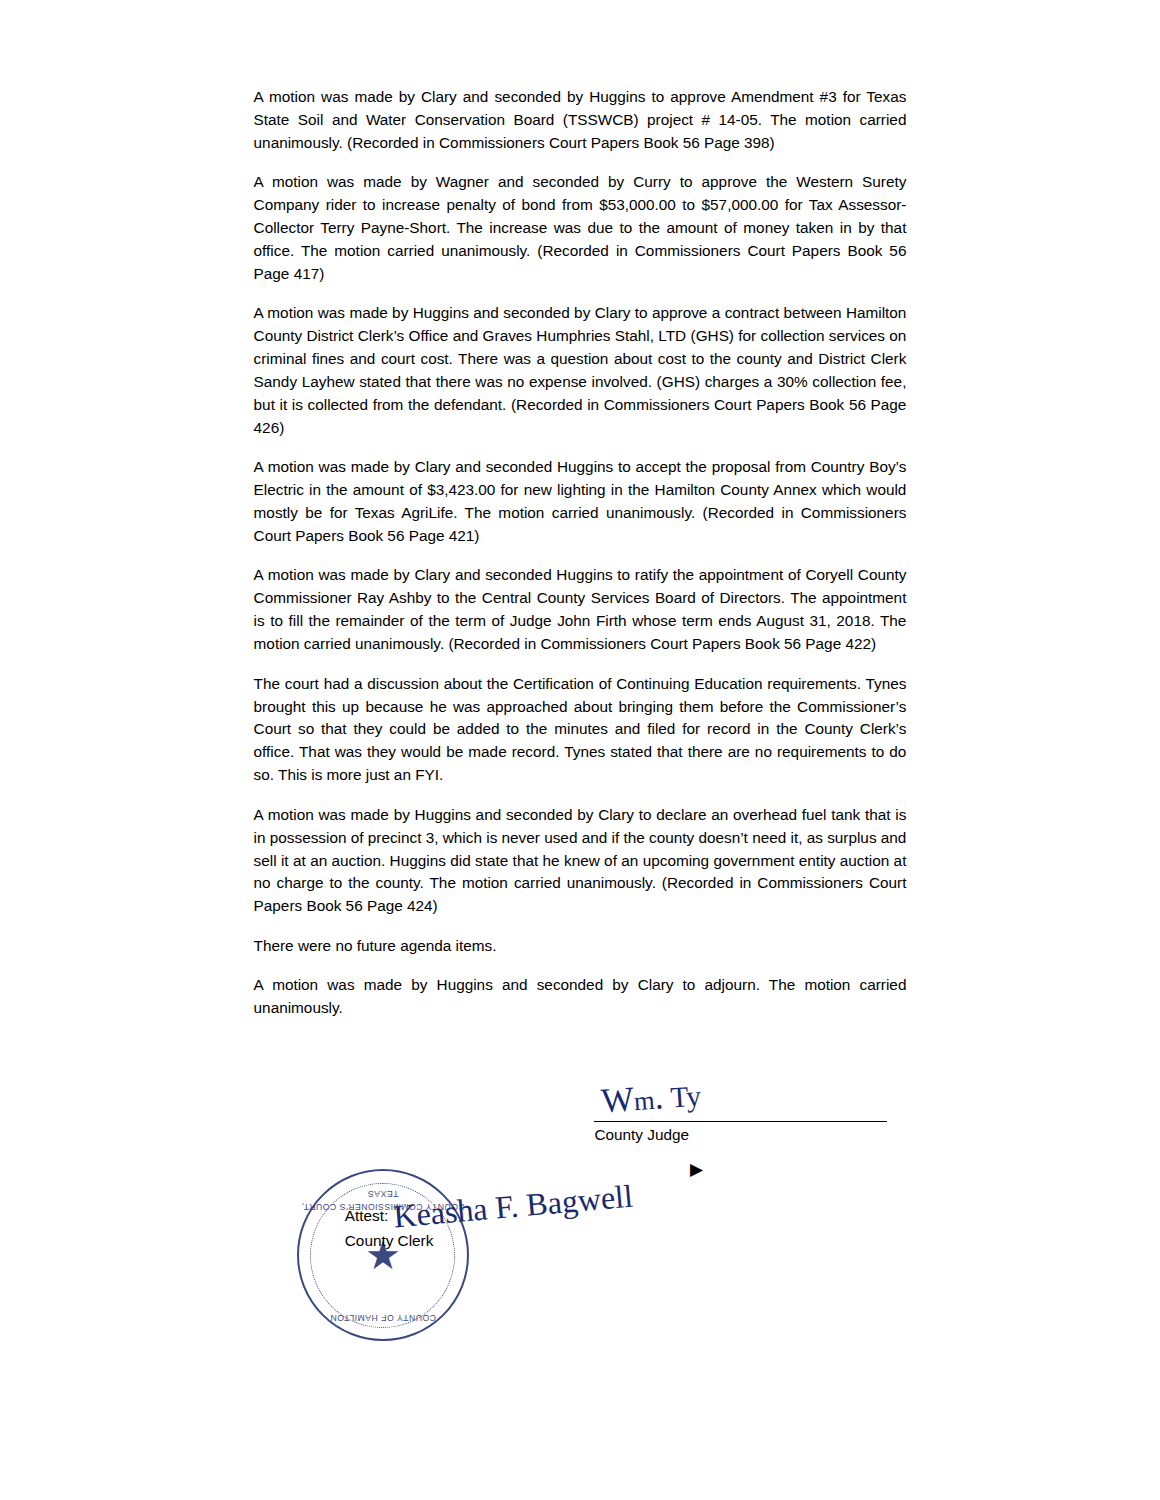A motion was made by Clary and seconded by Huggins to approve Amendment #3 for Texas State Soil and Water Conservation Board (TSSWCB) project # 14-05. The motion carried unanimously. (Recorded in Commissioners Court Papers Book 56 Page 398)
A motion was made by Wagner and seconded by Curry to approve the Western Surety Company rider to increase penalty of bond from $53,000.00 to $57,000.00 for Tax Assessor-Collector Terry Payne-Short. The increase was due to the amount of money taken in by that office. The motion carried unanimously. (Recorded in Commissioners Court Papers Book 56 Page 417)
A motion was made by Huggins and seconded by Clary to approve a contract between Hamilton County District Clerk’s Office and Graves Humphries Stahl, LTD (GHS) for collection services on criminal fines and court cost. There was a question about cost to the county and District Clerk Sandy Layhew stated that there was no expense involved. (GHS) charges a 30% collection fee, but it is collected from the defendant. (Recorded in Commissioners Court Papers Book 56 Page 426)
A motion was made by Clary and seconded Huggins to accept the proposal from Country Boy’s Electric in the amount of $3,423.00 for new lighting in the Hamilton County Annex which would mostly be for Texas AgriLife. The motion carried unanimously. (Recorded in Commissioners Court Papers Book 56 Page 421)
A motion was made by Clary and seconded Huggins to ratify the appointment of Coryell County Commissioner Ray Ashby to the Central County Services Board of Directors. The appointment is to fill the remainder of the term of Judge John Firth whose term ends August 31, 2018. The motion carried unanimously. (Recorded in Commissioners Court Papers Book 56 Page 422)
The court had a discussion about the Certification of Continuing Education requirements. Tynes brought this up because he was approached about bringing them before the Commissioner’s Court so that they could be added to the minutes and filed for record in the County Clerk’s office. That was they would be made record. Tynes stated that there are no requirements to do so. This is more just an FYI.
A motion was made by Huggins and seconded by Clary to declare an overhead fuel tank that is in possession of precinct 3, which is never used and if the county doesn’t need it, as surplus and sell it at an auction. Huggins did state that he knew of an upcoming government entity auction at no charge to the county. The motion carried unanimously. (Recorded in Commissioners Court Papers Book 56 Page 424)
There were no future agenda items.
A motion was made by Huggins and seconded by Clary to adjourn. The motion carried unanimously.
Wm. Ty
County Judge
▶
COUNTY COMMISSIONER'S COURT, TEXAS
★
COUNTY OF HAMILTON
Keasha F. Bagwell
Attest:
County Clerk